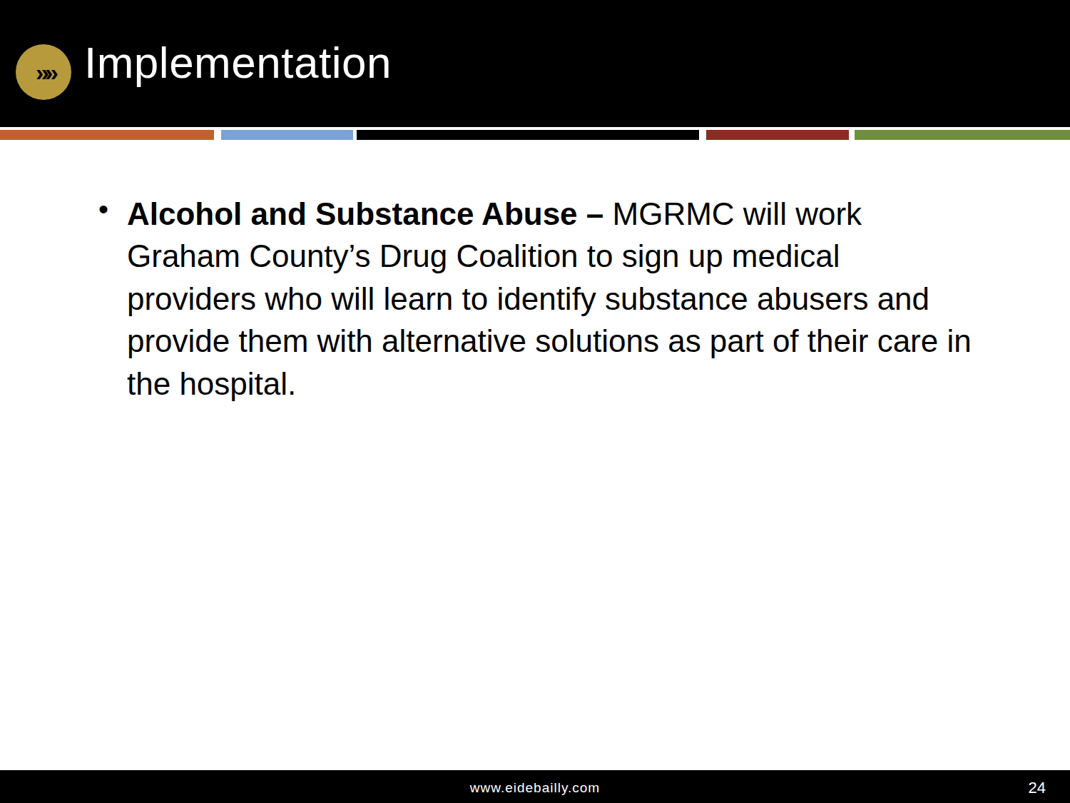»»
Implementation
Alcohol and Substance Abuse – MGRMC will work Graham County’s Drug Coalition to sign up medical providers who will learn to identify substance abusers and provide them with alternative solutions as part of their care in the hospital.
www.eidebailly.com
24